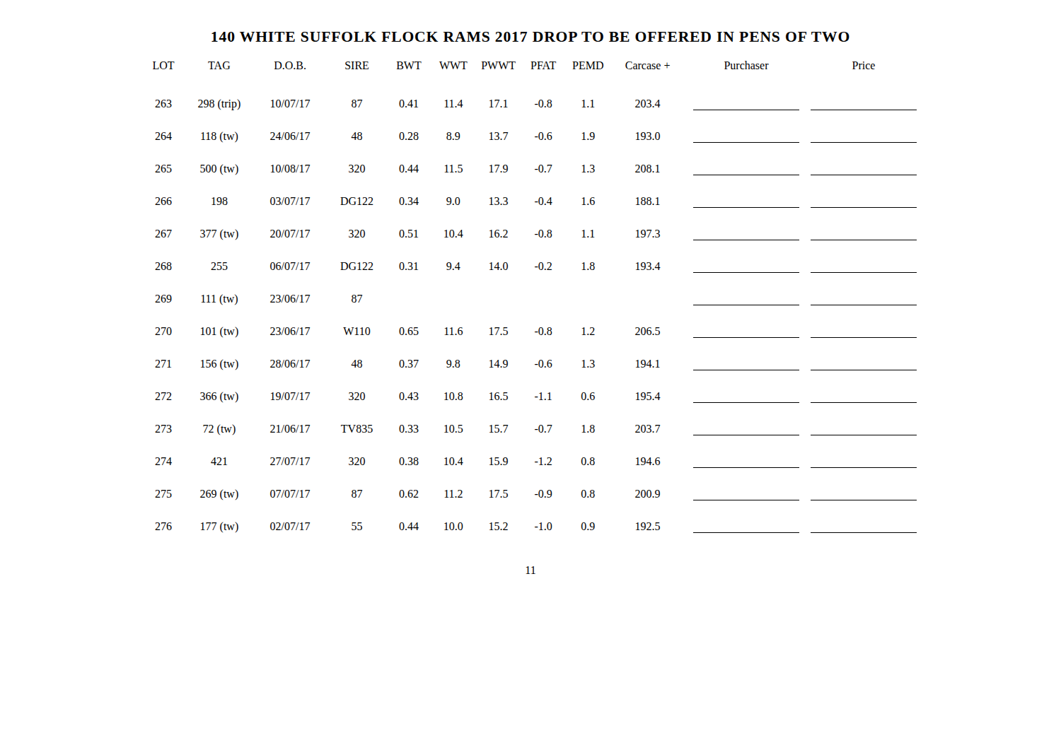140 WHITE SUFFOLK FLOCK RAMS 2017 DROP TO BE OFFERED IN PENS OF TWO
| LOT | TAG | D.O.B. | SIRE | BWT | WWT | PWWT | PFAT | PEMD | Carcase + | Purchaser | Price |
| --- | --- | --- | --- | --- | --- | --- | --- | --- | --- | --- | --- |
| 263 | 298 (trip) | 10/07/17 | 87 | 0.41 | 11.4 | 17.1 | -0.8 | 1.1 | 203.4 | | |
| 264 | 118 (tw) | 24/06/17 | 48 | 0.28 | 8.9 | 13.7 | -0.6 | 1.9 | 193.0 | | |
| 265 | 500 (tw) | 10/08/17 | 320 | 0.44 | 11.5 | 17.9 | -0.7 | 1.3 | 208.1 | | |
| 266 | 198 | 03/07/17 | DG122 | 0.34 | 9.0 | 13.3 | -0.4 | 1.6 | 188.1 | | |
| 267 | 377 (tw) | 20/07/17 | 320 | 0.51 | 10.4 | 16.2 | -0.8 | 1.1 | 197.3 | | |
| 268 | 255 | 06/07/17 | DG122 | 0.31 | 9.4 | 14.0 | -0.2 | 1.8 | 193.4 | | |
| 269 | 111 (tw) | 23/06/17 | 87 | | | | | | | | |
| 270 | 101 (tw) | 23/06/17 | W110 | 0.65 | 11.6 | 17.5 | -0.8 | 1.2 | 206.5 | | |
| 271 | 156 (tw) | 28/06/17 | 48 | 0.37 | 9.8 | 14.9 | -0.6 | 1.3 | 194.1 | | |
| 272 | 366 (tw) | 19/07/17 | 320 | 0.43 | 10.8 | 16.5 | -1.1 | 0.6 | 195.4 | | |
| 273 | 72 (tw) | 21/06/17 | TV835 | 0.33 | 10.5 | 15.7 | -0.7 | 1.8 | 203.7 | | |
| 274 | 421 | 27/07/17 | 320 | 0.38 | 10.4 | 15.9 | -1.2 | 0.8 | 194.6 | | |
| 275 | 269 (tw) | 07/07/17 | 87 | 0.62 | 11.2 | 17.5 | -0.9 | 0.8 | 200.9 | | |
| 276 | 177 (tw) | 02/07/17 | 55 | 0.44 | 10.0 | 15.2 | -1.0 | 0.9 | 192.5 | | |
11